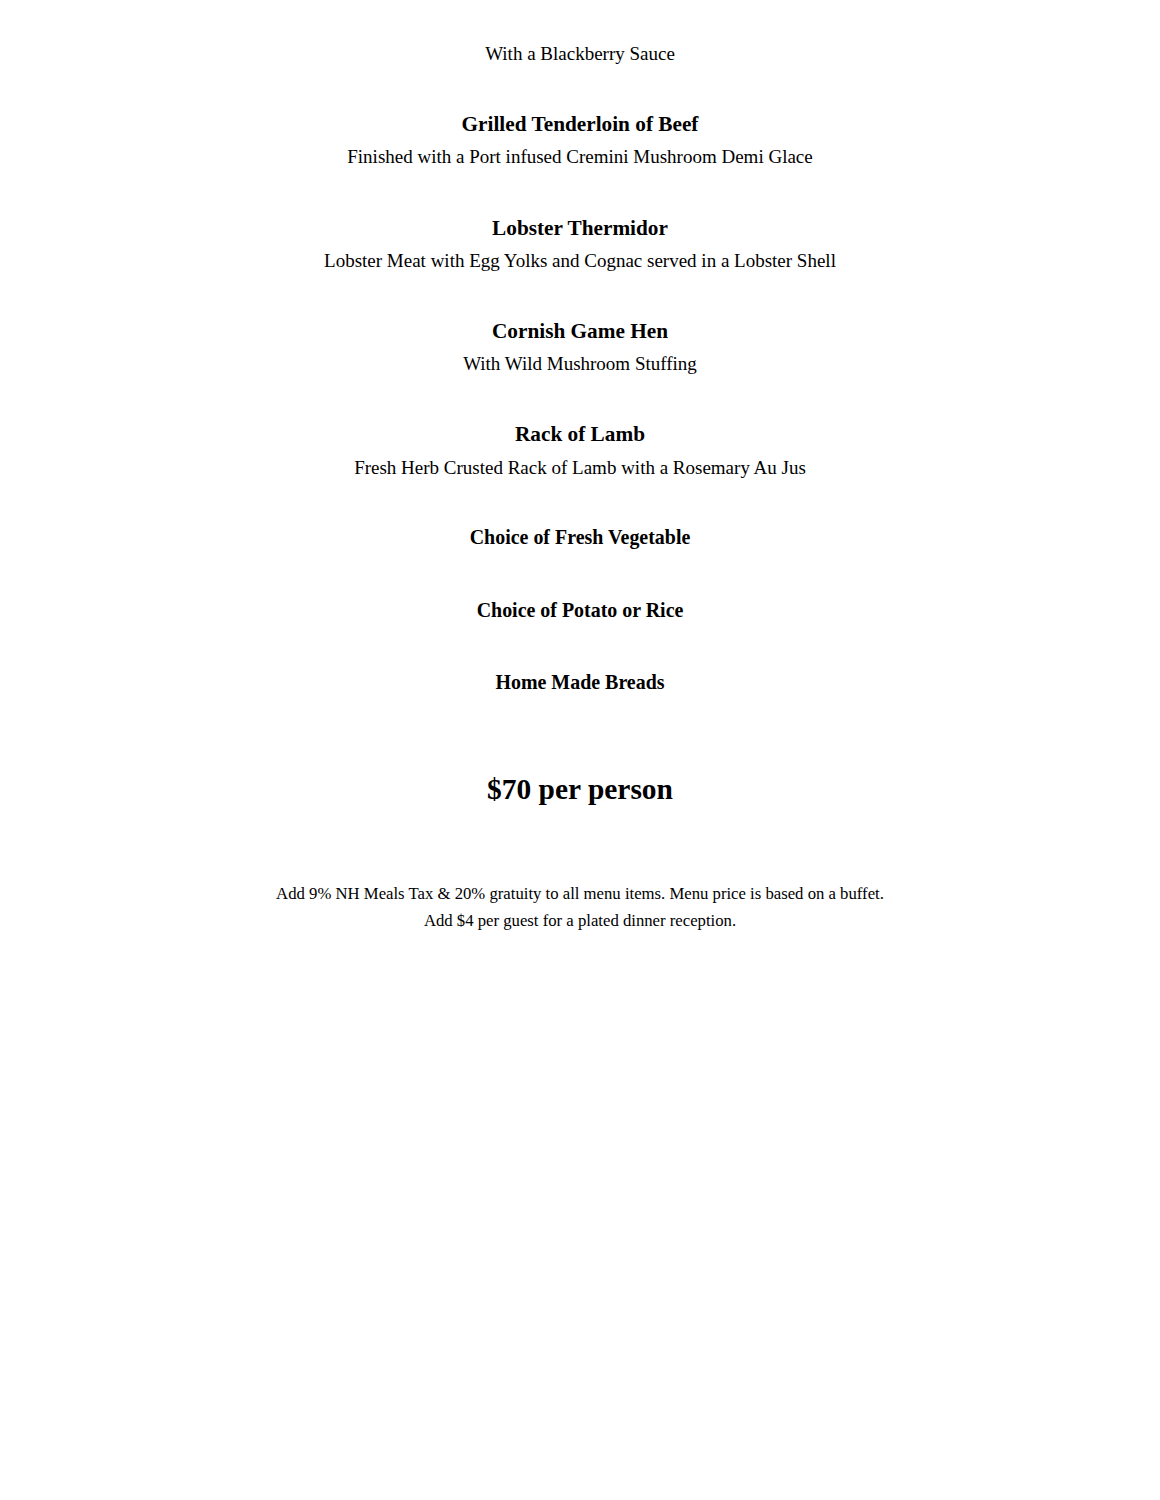With a Blackberry Sauce
Grilled Tenderloin of Beef
Finished with a Port infused Cremini Mushroom Demi Glace
Lobster Thermidor
Lobster Meat with Egg Yolks and Cognac served in a Lobster Shell
Cornish Game Hen
With Wild Mushroom Stuffing
Rack of Lamb
Fresh Herb Crusted Rack of Lamb with a Rosemary Au Jus
Choice of Fresh Vegetable
Choice of Potato or Rice
Home Made Breads
$70 per person
Add 9% NH Meals Tax & 20% gratuity to all menu items. Menu price is based on a buffet.
Add $4 per guest for a plated dinner reception.